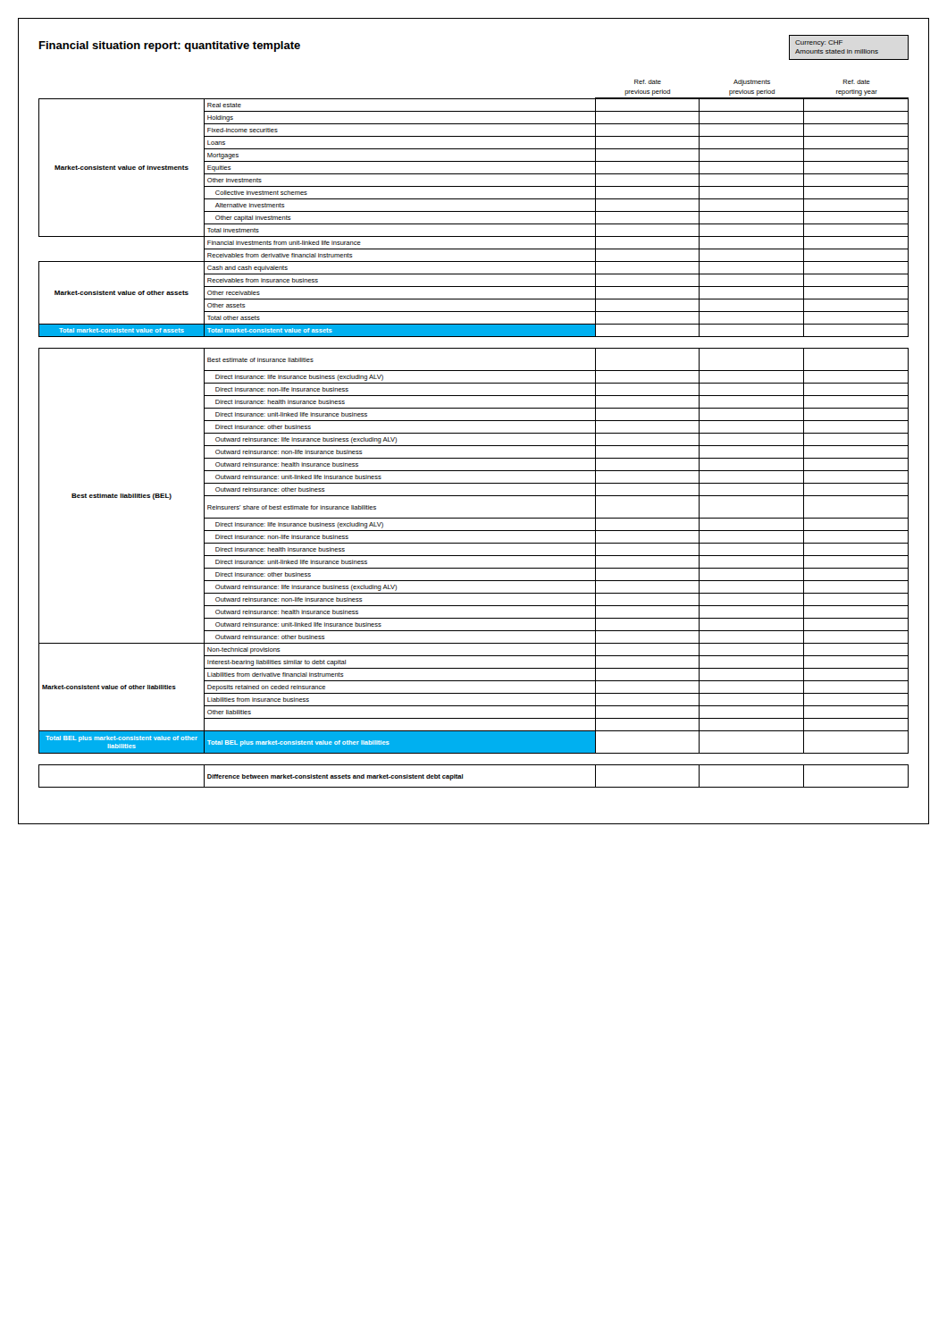Financial situation report: quantitative template
Currency: CHF
Amounts stated in millions
| | | Ref. date | Adjustments | Ref. date |
| | | previous period | previous period | reporting year |
| Market-consistent value of investments | Real estate | | | |
| Holdings | | | |
| Fixed-income securities | | | |
| Loans | | | |
| Mortgages | | | |
| Equities | | | |
| Other investments | | | |
| Collective investment schemes | | | |
| Alternative investments | | | |
| Other capital investments | | | |
| Total investments | | | |
| | Financial investments from unit-linked life insurance | | | |
| | Receivables from derivative financial instruments | | | |
| Market-consistent value of other assets | Cash and cash equivalents | | | |
| Receivables from insurance business | | | |
| Other receivables | | | |
| Other assets | | | |
| Total other assets | | | |
| Total market-consistent value of assets | Total market-consistent value of assets | | | |
| Best estimate liabilities (BEL) | Best estimate of insurance liabilities | | | |
| Direct insurance: life insurance business (excluding ALV) | | | |
| Direct insurance: non-life insurance business | | | |
| Direct insurance: health insurance business | | | |
| Direct insurance: unit-linked life insurance business | | | |
| Direct insurance: other business | | | |
| Outward reinsurance: life insurance business (excluding ALV) | | | |
| Outward reinsurance: non-life insurance business | | | |
| Outward reinsurance: health insurance business | | | |
| Outward reinsurance: unit-linked life insurance business | | | |
| Outward reinsurance: other business | | | |
| Reinsurers' share of best estimate for insurance liabilities | | | |
| Direct insurance: life insurance business (excluding ALV) | | | |
| Direct insurance: non-life insurance business | | | |
| Direct insurance: health insurance business | | | |
| Direct insurance: unit-linked life insurance business | | | |
| Direct insurance: other business | | | |
| Outward reinsurance: life insurance business (excluding ALV) | | | |
| Outward reinsurance: non-life insurance business | | | |
| Outward reinsurance: health insurance business | | | |
| Outward reinsurance: unit-linked life insurance business | | | |
| Outward reinsurance: other business | | | |
| Market-consistent value of other liabilities | Non-technical provisions | | | |
| Interest-bearing liabilities similar to debt capital | | | |
| Liabilities from derivative financial instruments | | | |
| Deposits retained on ceded reinsurance | | | |
| Liabilities from insurance business | | | |
| Other liabilities | | | |
| Total BEL plus market-consistent value of other liabilities | Total BEL plus market-consistent value of other liabilities | | | |
| | Difference between market-consistent assets and market-consistent debt capital | | | |